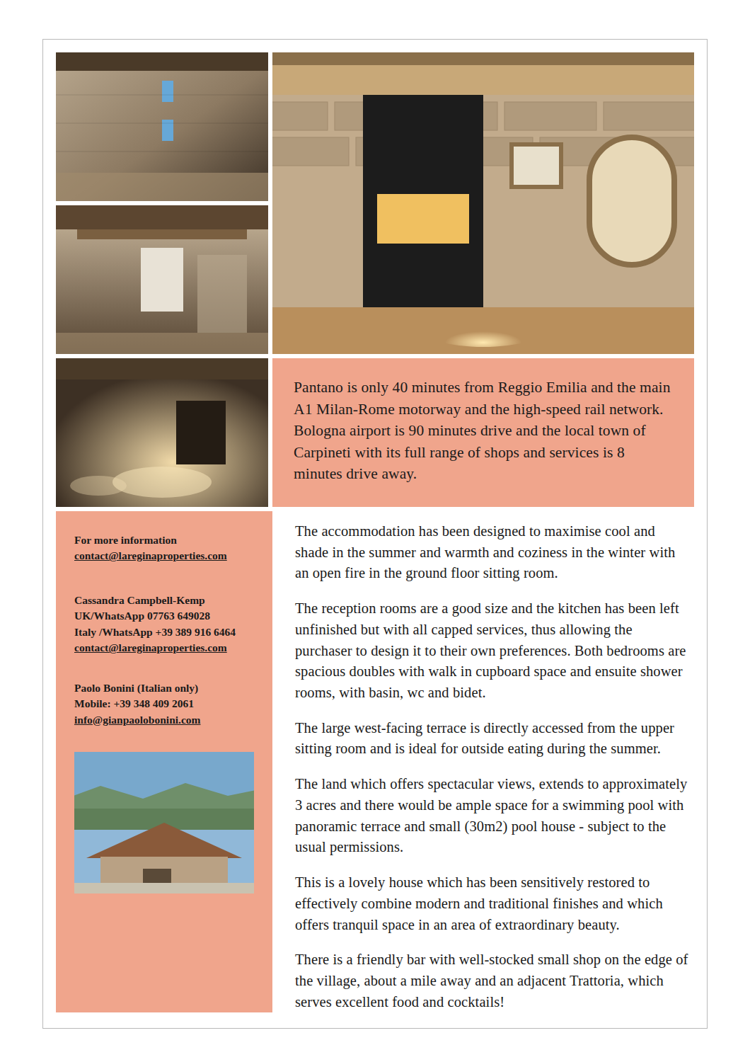Pantano is only 40 minutes from Reggio Emilia and the main A1 Milan-Rome motorway and the high-speed rail network. Bologna airport is 90 minutes drive and the local town of Carpineti with its full range of shops and services is 8 minutes drive away.
For more information
contact@lareginaproperties.com
Cassandra Campbell-Kemp
UK/WhatsApp 07763 649028
Italy /WhatsApp +39 389 916 6464
contact@lareginaproperties.com
Paolo Bonini (Italian only)
Mobile: +39 348 409 2061
info@gianpaolobonini.com
The accommodation has been designed to maximise cool and shade in the summer and warmth and coziness in the winter with an open fire in the ground floor sitting room.
The reception rooms are a good size and the kitchen has been left unfinished but with all capped services, thus allowing the purchaser to design it to their own preferences. Both bedrooms are spacious doubles with walk in cupboard space and ensuite shower rooms, with basin, wc and bidet.
The large west-facing terrace is directly accessed from the upper sitting room and is ideal for outside eating during the summer.
The land which offers spectacular views, extends to approximately 3 acres and there would be ample space for a swimming pool with panoramic terrace and small (30m2) pool house - subject to the usual permissions.
This is a lovely house which has been sensitively restored to effectively combine modern and traditional finishes and which offers tranquil space in an area of extraordinary beauty.
There is a friendly bar with well-stocked small shop on the edge of the village, about a mile away and an adjacent Trattoria, which serves excellent food and cocktails!